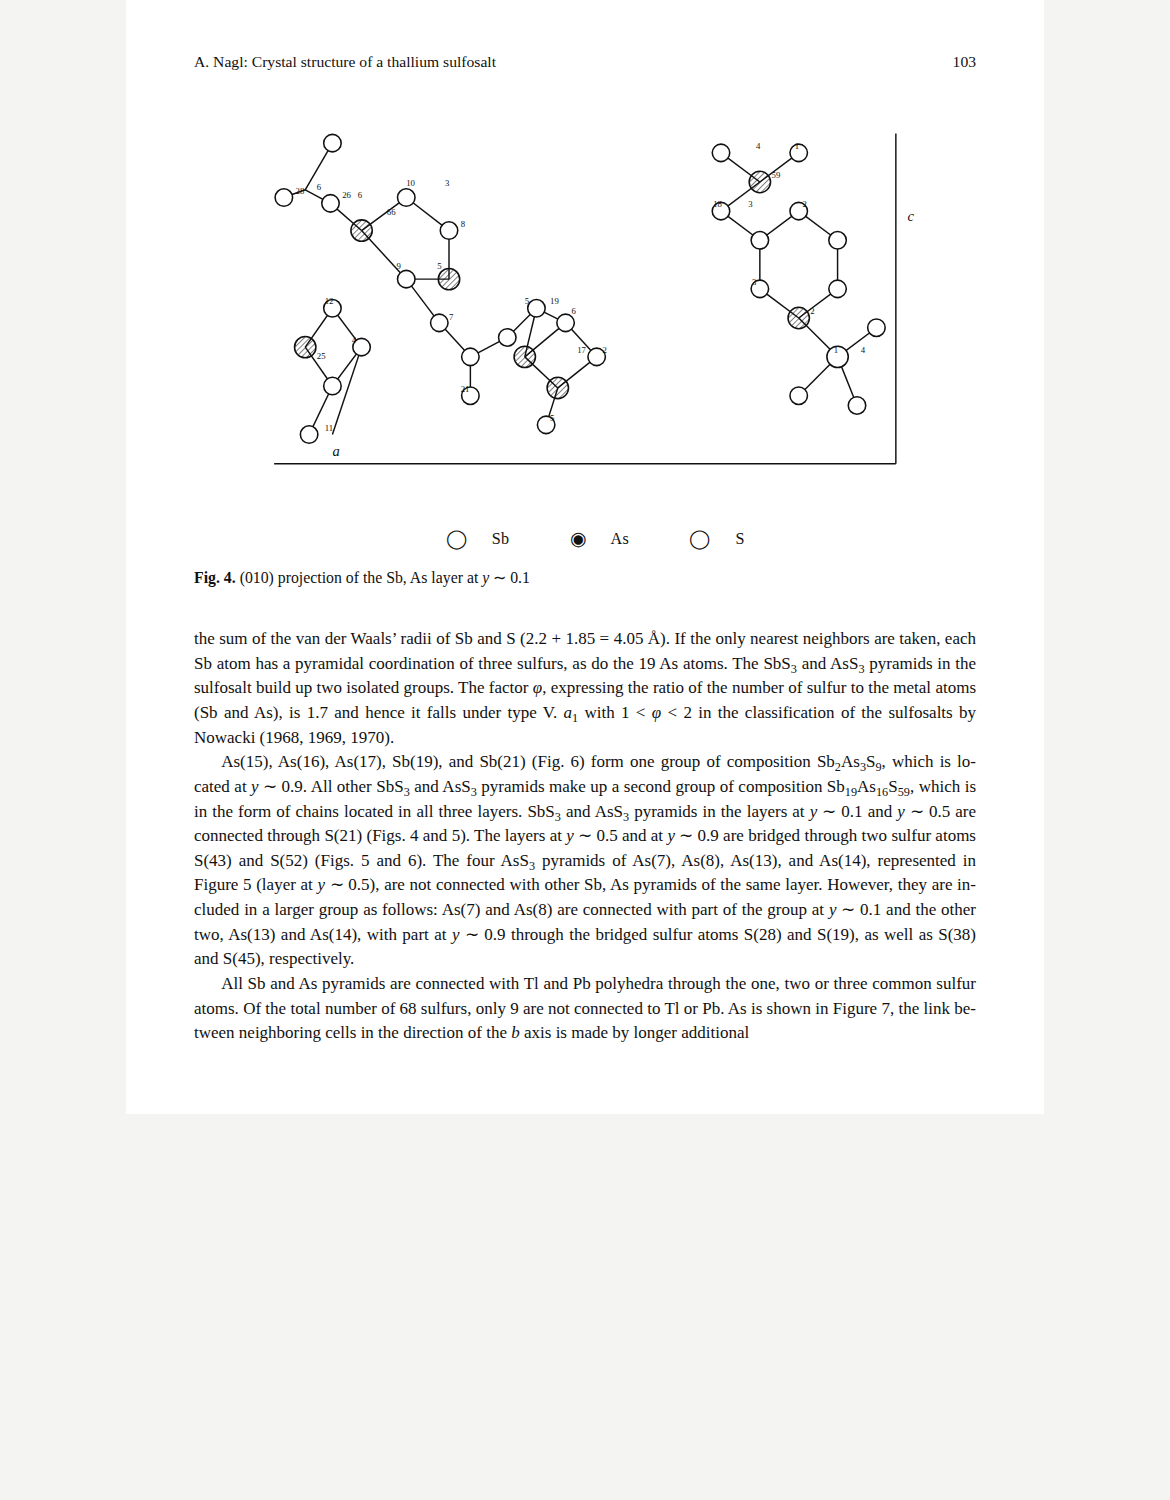A. Nagl: Crystal structure of a thallium sulfosalt 103
c a 6 28 26 6 66 10 3 8 9 5 7 21 5 19 6 17 2 5 12 4 25 11 4 1 59 18 3 2 3 2 1 4
◯ Sb ◉ As ◯ S
Fig. 4. (010) projection of the Sb, As layer at y ∼ 0.1
the sum of the van der Waals’ radii of Sb and S (2.2 + 1.85 = 4.05 Å). If the only nearest neighbors are taken, each Sb atom has a pyramidal coordination of three sulfurs, as do the 19 As atoms. The SbS3 and AsS3 pyramids in the sulfosalt build up two isolated groups. The factor φ, expressing the ratio of the number of sulfur to the metal atoms (Sb and As), is 1.7 and hence it falls under type V. a1 with 1 < φ < 2 in the classification of the sulfosalts by Nowacki (1968, 1969, 1970).
As(15), As(16), As(17), Sb(19), and Sb(21) (Fig. 6) form one group of composition Sb2As3S9, which is located at y ∼ 0.9. All other SbS3 and AsS3 pyramids make up a second group of composition Sb19As16S59, which is in the form of chains located in all three layers. SbS3 and AsS3 pyramids in the layers at y ∼ 0.1 and y ∼ 0.5 are connected through S(21) (Figs. 4 and 5). The layers at y ∼ 0.5 and at y ∼ 0.9 are bridged through two sulfur atoms S(43) and S(52) (Figs. 5 and 6). The four AsS3 pyramids of As(7), As(8), As(13), and As(14), represented in Figure 5 (layer at y ∼ 0.5), are not connected with other Sb, As pyramids of the same layer. However, they are included in a larger group as follows: As(7) and As(8) are connected with part of the group at y ∼ 0.1 and the other two, As(13) and As(14), with part at y ∼ 0.9 through the bridged sulfur atoms S(28) and S(19), as well as S(38) and S(45), respectively.
All Sb and As pyramids are connected with Tl and Pb polyhedra through the one, two or three common sulfur atoms. Of the total number of 68 sulfurs, only 9 are not connected to Tl or Pb. As is shown in Figure 7, the link between neighboring cells in the direction of the b axis is made by longer additional